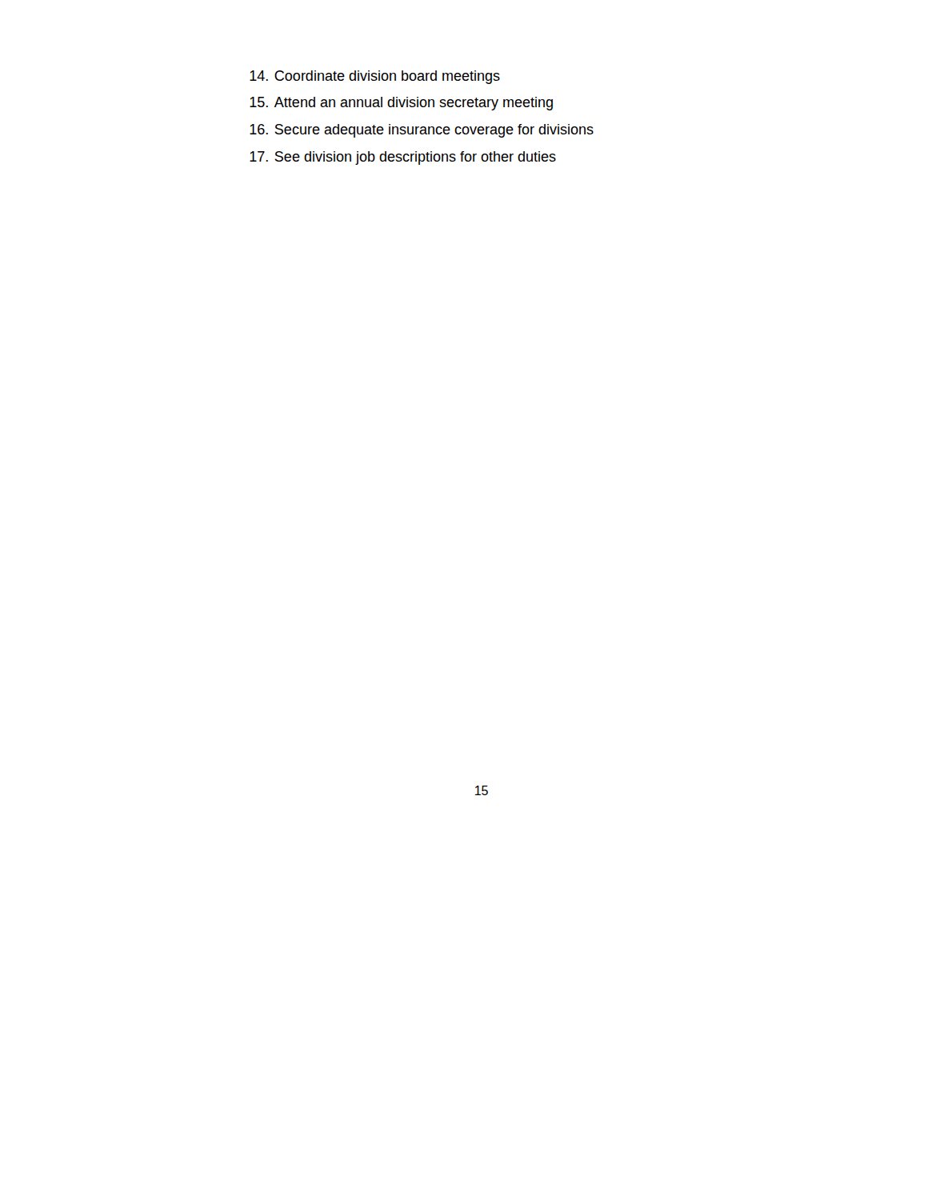14. Coordinate division board meetings
15. Attend an annual division secretary meeting
16. Secure adequate insurance coverage for divisions
17. See division job descriptions for other duties
15